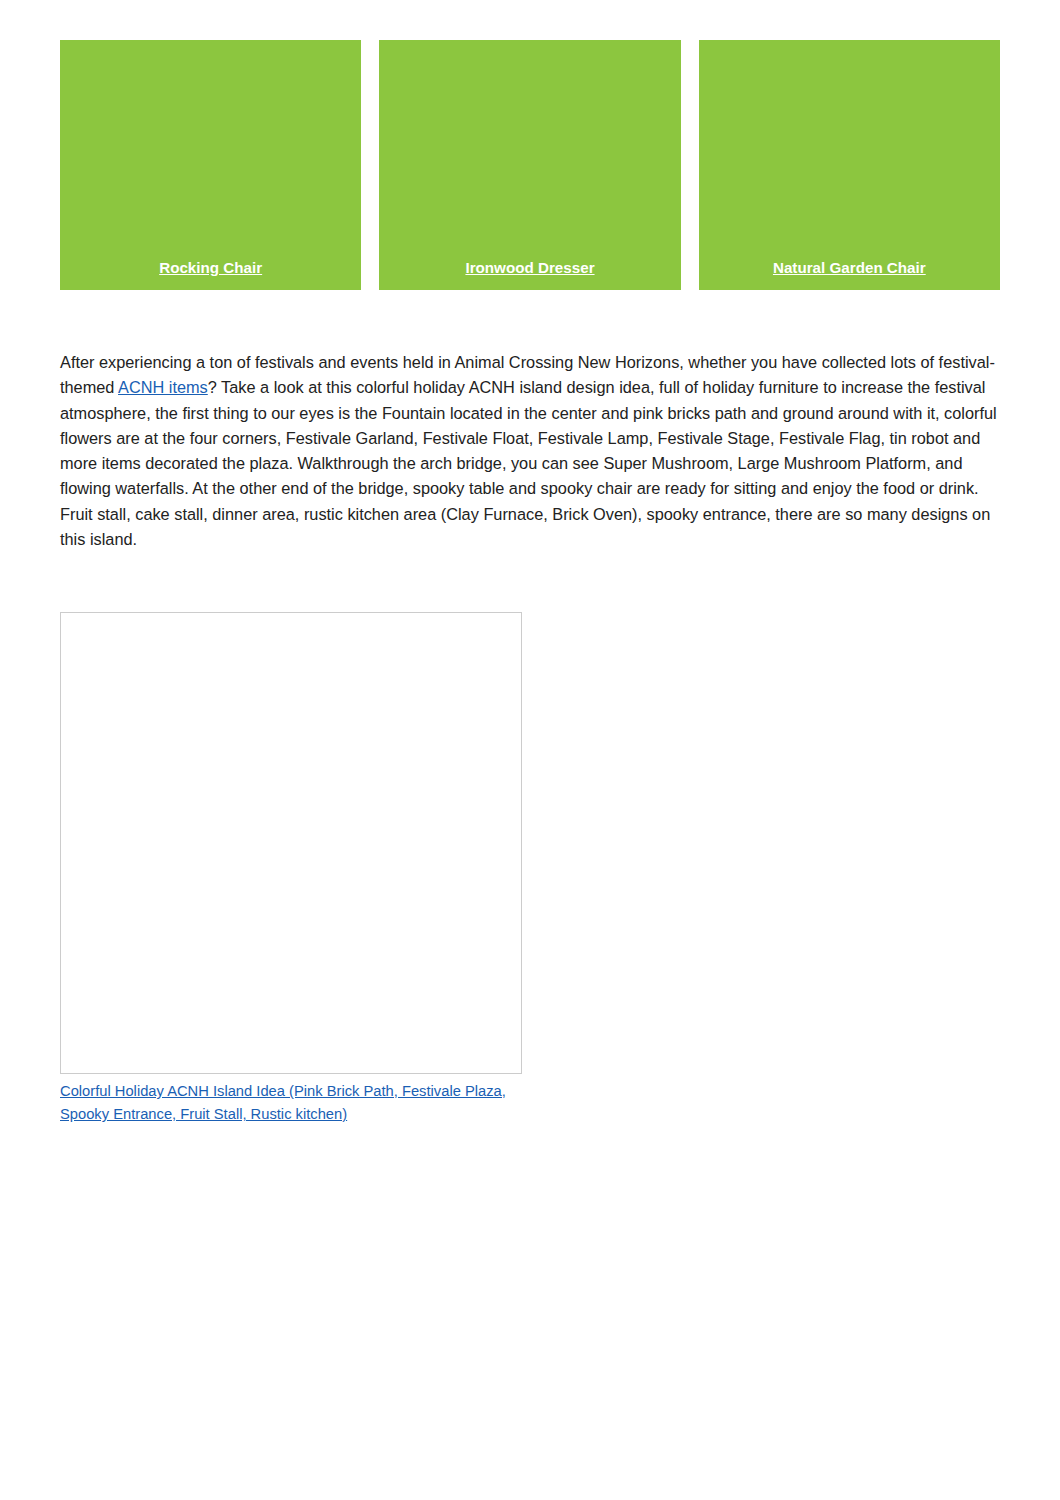Rocking Chair
Ironwood Dresser
Natural Garden Chair
After experiencing a ton of festivals and events held in Animal Crossing New Horizons, whether you have collected lots of festival-themed ACNH items? Take a look at this colorful holiday ACNH island design idea, full of holiday furniture to increase the festival atmosphere, the first thing to our eyes is the Fountain located in the center and pink bricks path and ground around with it, colorful flowers are at the four corners, Festivale Garland, Festivale Float, Festivale Lamp, Festivale Stage, Festivale Flag, tin robot and more items decorated the plaza. Walkthrough the arch bridge, you can see Super Mushroom, Large Mushroom Platform, and flowing waterfalls. At the other end of the bridge, spooky table and spooky chair are ready for sitting and enjoy the food or drink. Fruit stall, cake stall, dinner area, rustic kitchen area (Clay Furnace, Brick Oven), spooky entrance, there are so many designs on this island.
Colorful Holiday ACNH Island Idea (Pink Brick Path, Festivale Plaza, Spooky Entrance, Fruit Stall, Rustic kitchen)